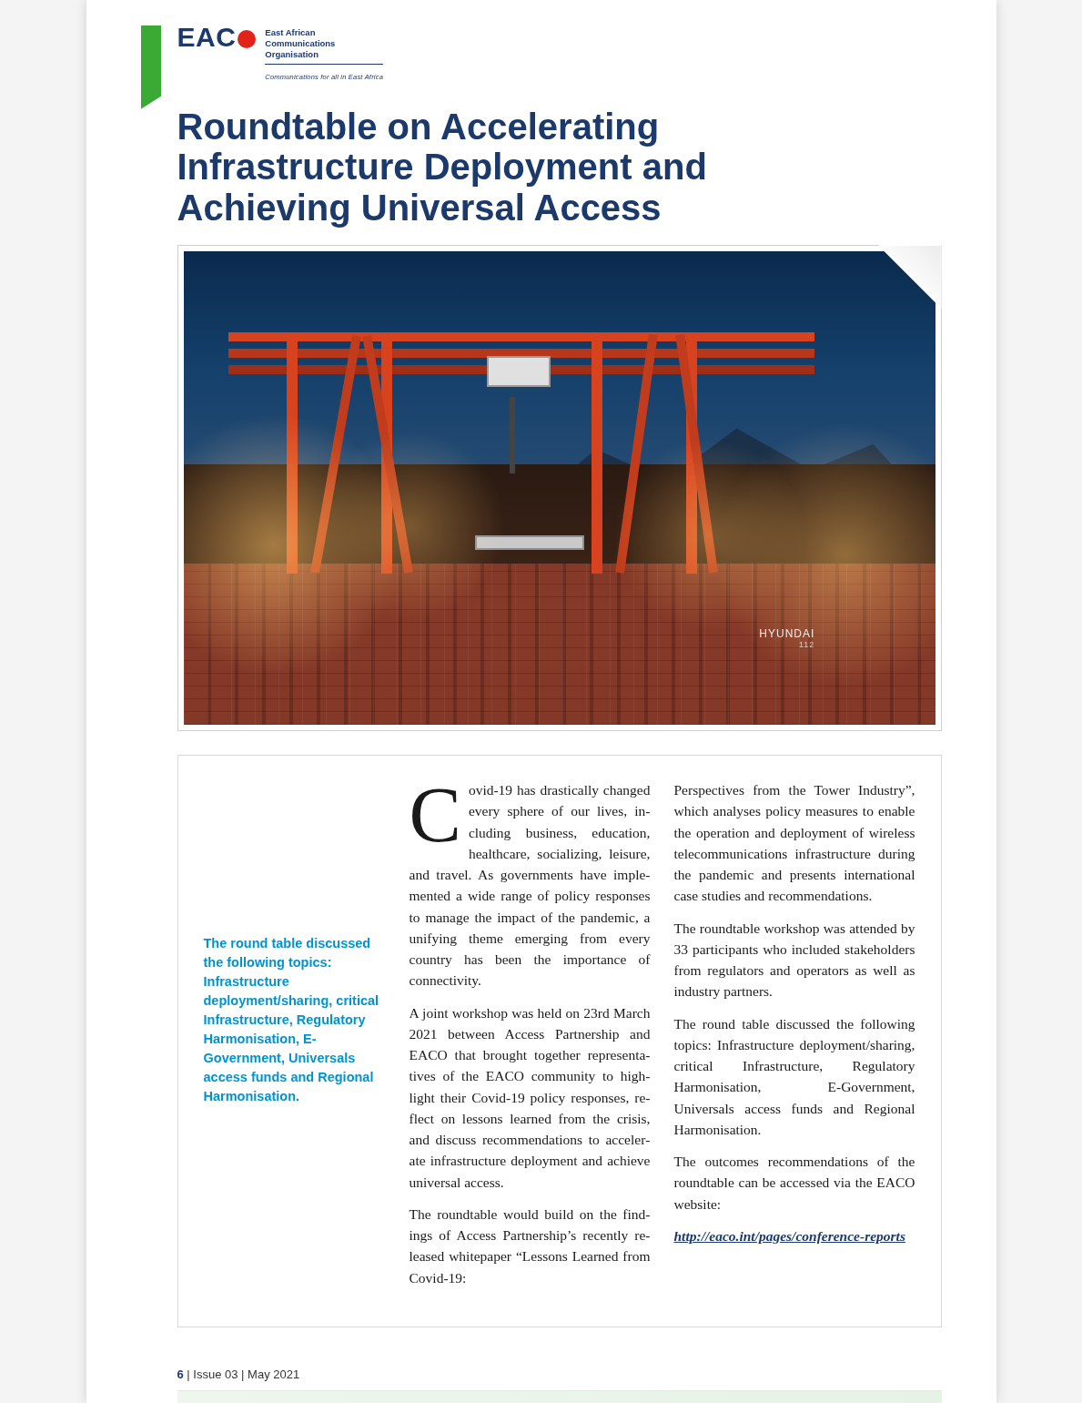EAC
East African
Communications
Organisation
Communications for all in East Africa
Roundtable on Accelerating Infrastructure Deployment and Achieving Universal Access
HYUNDAI112
The round table discussed the following topics: Infrastructure deployment/sharing, critical Infrastructure, Regulatory Harmonisation, E-Government, Universals access funds and Regional Harmonisation.
Covid-19 has drastically changed every sphere of our lives, including business, education, healthcare, socializing, leisure, and travel. As governments have implemented a wide range of policy responses to manage the impact of the pandemic, a unifying theme emerging from every country has been the importance of connectivity.
A joint workshop was held on 23rd March 2021 between Access Partnership and EACO that brought together representatives of the EACO community to highlight their Covid-19 policy responses, reflect on lessons learned from the crisis, and discuss recommendations to accelerate infrastructure deployment and achieve universal access.
The roundtable would build on the findings of Access Partnership’s recently released whitepaper “Lessons Learned from Covid-19:
Perspectives from the Tower Industry”, which analyses policy measures to enable the operation and deployment of wireless telecommunications infrastructure during the pandemic and presents international case studies and recommendations.
The roundtable workshop was attended by 33 participants who included stakeholders from regulators and operators as well as industry partners.
The round table discussed the following topics: Infrastructure deployment/sharing, critical Infrastructure, Regulatory Harmonisation, E-Government, Universals access funds and Regional Harmonisation.
The outcomes recommendations of the roundtable can be accessed via the EACO website:
http://eaco.int/pages/conference-reports
6 | Issue 03 | May 2021